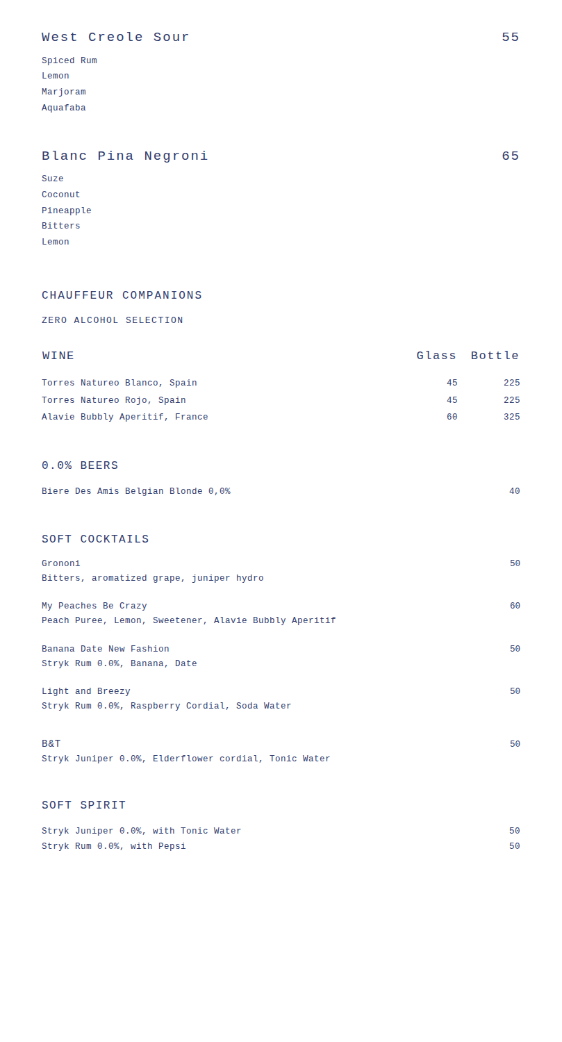West Creole Sour 55
Spiced Rum
Lemon
Marjoram
Aquafaba
Blanc Pina Negroni 65
Suze
Coconut
Pineapple
Bitters
Lemon
CHAUFFEUR COMPANIONS
ZERO ALCOHOL SELECTION
| WINE | Glass | Bottle |
| --- | --- | --- |
| Torres Natureo Blanco, Spain | 45 | 225 |
| Torres Natureo Rojo, Spain | 45 | 225 |
| Alavie Bubbly Aperitif, France | 60 | 325 |
0.0% BEERS
| Biere Des Amis Belgian Blonde 0,0% | 40 |
SOFT COCKTAILS
Grononi 50
Bitters, aromatized grape, juniper hydro
My Peaches Be Crazy 60
Peach Puree, Lemon, Sweetener, Alavie Bubbly Aperitif
Banana Date New Fashion 50
Stryk Rum 0.0%, Banana, Date
Light and Breezy 50
Stryk Rum 0.0%, Raspberry Cordial, Soda Water
B&T 50
Stryk Juniper 0.0%, Elderflower cordial, Tonic Water
SOFT SPIRIT
| Stryk Juniper 0.0%, with Tonic Water | 50 |
| Stryk Rum 0.0%, with Pepsi | 50 |